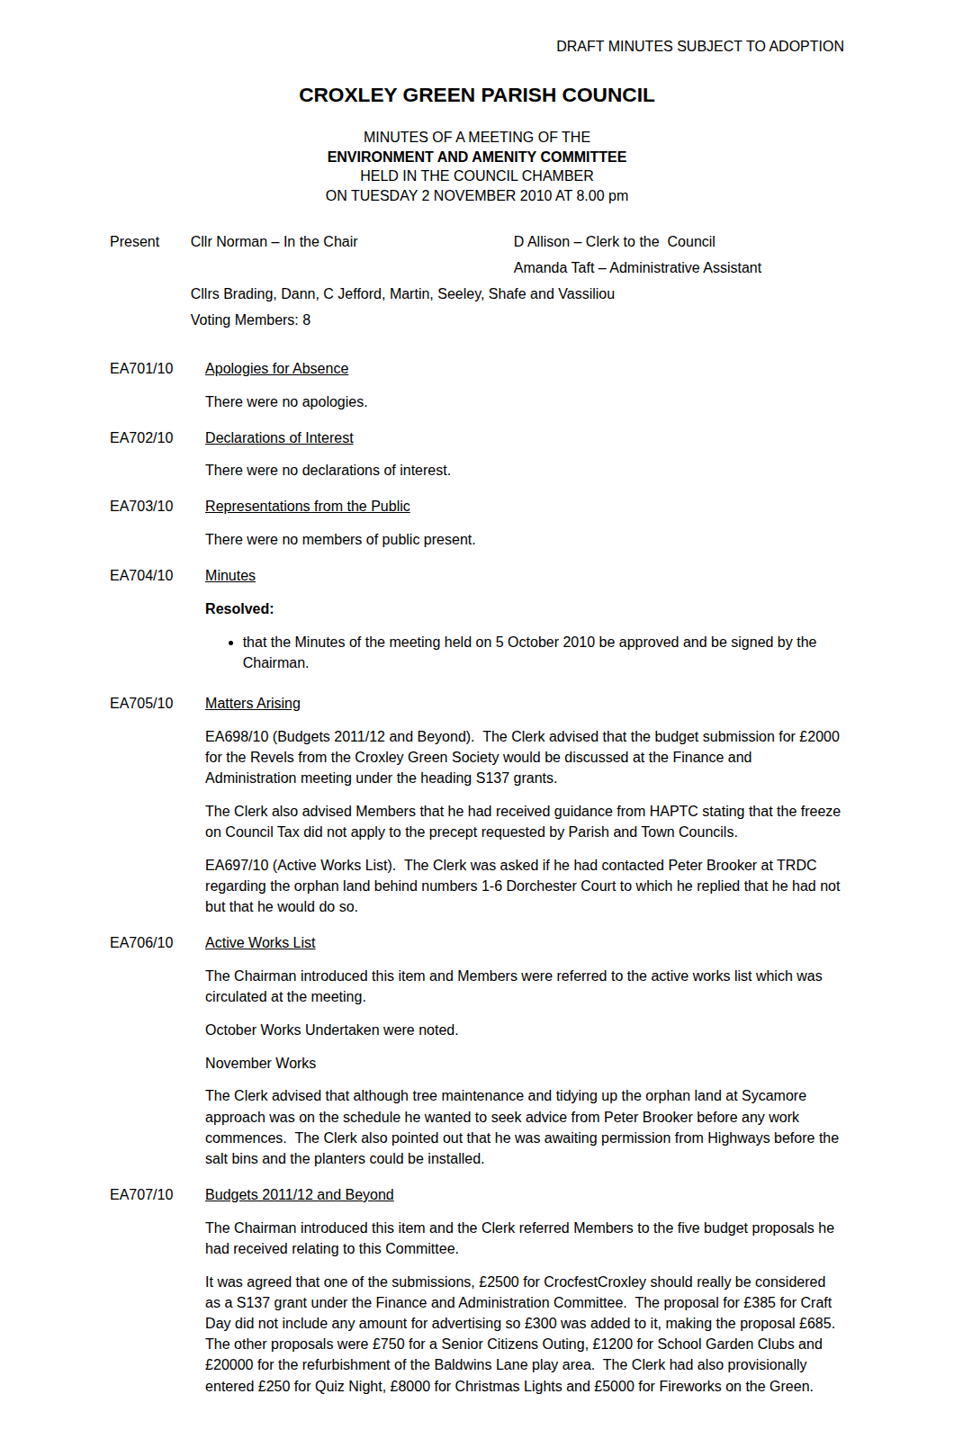DRAFT MINUTES SUBJECT TO ADOPTION
CROXLEY GREEN PARISH COUNCIL
MINUTES OF A MEETING OF THE
ENVIRONMENT AND AMENITY COMMITTEE
HELD IN THE COUNCIL CHAMBER
ON TUESDAY 2 NOVEMBER 2010 AT 8.00 pm
| Present | Cllr Norman – In the Chair | D Allison – Clerk to the Council |
| | | Amanda Taft – Administrative Assistant |
| | Cllrs Brading, Dann, C Jefford, Martin, Seeley, Shafe and Vassiliou |
| | Voting Members: 8 |
| EA701/10 | Apologies for Absence There were no apologies. |
| EA702/10 | Declarations of Interest There were no declarations of interest. |
| EA703/10 | Representations from the Public There were no members of public present. |
| EA704/10 | Minutes Resolved: that the Minutes of the meeting held on 5 October 2010 be approved and be signed by the Chairman. |
| EA705/10 | Matters Arising EA698/10 (Budgets 2011/12 and Beyond). The Clerk advised that the budget submission for £2000 for the Revels from the Croxley Green Society would be discussed at the Finance and Administration meeting under the heading S137 grants. The Clerk also advised Members that he had received guidance from HAPTC stating that the freeze on Council Tax did not apply to the precept requested by Parish and Town Councils. EA697/10 (Active Works List). The Clerk was asked if he had contacted Peter Brooker at TRDC regarding the orphan land behind numbers 1-6 Dorchester Court to which he replied that he had not but that he would do so. |
| EA706/10 | Active Works List The Chairman introduced this item and Members were referred to the active works list which was circulated at the meeting. October Works Undertaken were noted. November Works The Clerk advised that although tree maintenance and tidying up the orphan land at Sycamore approach was on the schedule he wanted to seek advice from Peter Brooker before any work commences. The Clerk also pointed out that he was awaiting permission from Highways before the salt bins and the planters could be installed. |
| EA707/10 | Budgets 2011/12 and Beyond The Chairman introduced this item and the Clerk referred Members to the five budget proposals he had received relating to this Committee. It was agreed that one of the submissions, £2500 for CrocfestCroxley should really be considered as a S137 grant under the Finance and Administration Committee. The proposal for £385 for Craft Day did not include any amount for advertising so £300 was added to it, making the proposal £685. The other proposals were £750 for a Senior Citizens Outing, £1200 for School Garden Clubs and £20000 for the refurbishment of the Baldwins Lane play area. The Clerk had also provisionally entered £250 for Quiz Night, £8000 for Christmas Lights and £5000 for Fireworks on the Green. |